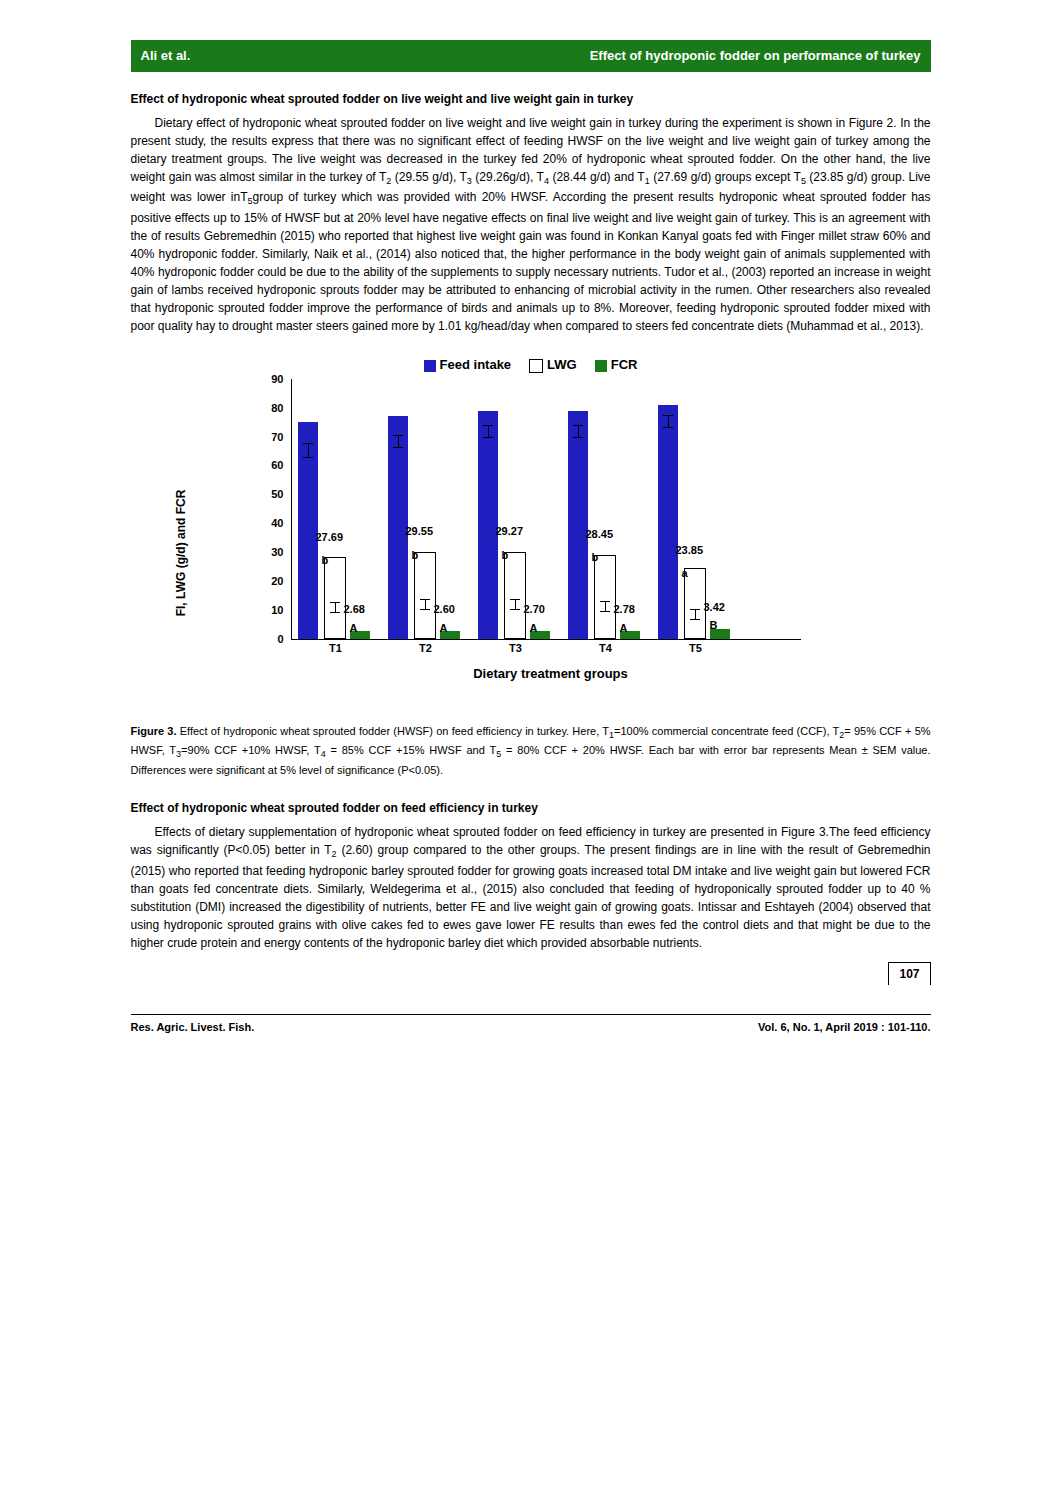Ali et al.
Effect of hydroponic fodder on performance of turkey
Effect of hydroponic wheat sprouted fodder on live weight and live weight gain in turkey
Dietary effect of hydroponic wheat sprouted fodder on live weight and live weight gain in turkey during the experiment is shown in Figure 2. In the present study, the results express that there was no significant effect of feeding HWSF on the live weight and live weight gain of turkey among the dietary treatment groups. The live weight was decreased in the turkey fed 20% of hydroponic wheat sprouted fodder. On the other hand, the live weight gain was almost similar in the turkey of T2 (29.55 g/d), T3 (29.26g/d), T4 (28.44 g/d) and T1 (27.69 g/d) groups except T5 (23.85 g/d) group. Live weight was lower inT5group of turkey which was provided with 20% HWSF. According the present results hydroponic wheat sprouted fodder has positive effects up to 15% of HWSF but at 20% level have negative effects on final live weight and live weight gain of turkey. This is an agreement with the of results Gebremedhin (2015) who reported that highest live weight gain was found in Konkan Kanyal goats fed with Finger millet straw 60% and 40% hydroponic fodder. Similarly, Naik et al., (2014) also noticed that, the higher performance in the body weight gain of animals supplemented with 40% hydroponic fodder could be due to the ability of the supplements to supply necessary nutrients. Tudor et al., (2003) reported an increase in weight gain of lambs received hydroponic sprouts fodder may be attributed to enhancing of microbial activity in the rumen. Other researchers also revealed that hydroponic sprouted fodder improve the performance of birds and animals up to 8%. Moreover, feeding hydroponic sprouted fodder mixed with poor quality hay to drought master steers gained more by 1.01 kg/head/day when compared to steers fed concentrate diets (Muhammad et al., 2013).
Feed intake LWG FCR
FI, LWG (g/d) and FCR
90
80
70
60
50
40
30
20
10
0
27.69
b
2.68
A
29.55
b
2.60
A
29.27
b
2.70
A
28.45
b
2.78
A
23.85
a
3.42
B
T1
T2
T3
T4
T5
Dietary treatment groups
Figure 3. Effect of hydroponic wheat sprouted fodder (HWSF) on feed efficiency in turkey. Here, T1=100% commercial concentrate feed (CCF), T2= 95% CCF + 5% HWSF, T3=90% CCF +10% HWSF, T4 = 85% CCF +15% HWSF and T5 = 80% CCF + 20% HWSF. Each bar with error bar represents Mean ± SEM value. Differences were significant at 5% level of significance (P<0.05).
Effect of hydroponic wheat sprouted fodder on feed efficiency in turkey
Effects of dietary supplementation of hydroponic wheat sprouted fodder on feed efficiency in turkey are presented in Figure 3.The feed efficiency was significantly (P<0.05) better in T2 (2.60) group compared to the other groups. The present findings are in line with the result of Gebremedhin (2015) who reported that feeding hydroponic barley sprouted fodder for growing goats increased total DM intake and live weight gain but lowered FCR than goats fed concentrate diets. Similarly, Weldegerima et al., (2015) also concluded that feeding of hydroponically sprouted fodder up to 40 % substitution (DMI) increased the digestibility of nutrients, better FE and live weight gain of growing goats. Intissar and Eshtayeh (2004) observed that using hydroponic sprouted grains with olive cakes fed to ewes gave lower FE results than ewes fed the control diets and that might be due to the higher crude protein and energy contents of the hydroponic barley diet which provided absorbable nutrients.
107
Res. Agric. Livest. Fish.
Vol. 6, No. 1, April 2019 : 101-110.